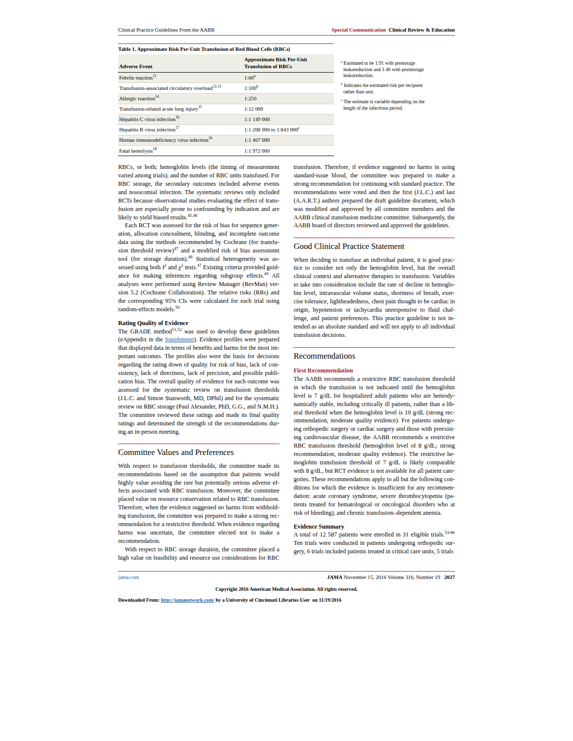Clinical Practice Guidelines From the AABB
Special Communication Clinical Review & Education
Table 1. Approximate Risk Per-Unit Transfusion of Red Blood Cells (RBCs)
| Adverse Event | Approximate Risk Per-Unit Transfusion of RBCs |
| --- | --- |
| Febrile reaction 11 | 1:60 a |
| Transfusion-associated circulatory overload 12,13 | 1:100 b |
| Allergic reaction 14 | 1:250 |
| Transfusion-related acute lung injury 15 | 1:12 000 |
| Hepatitis C virus infection 16 | 1:1 149 000 |
| Hepatitis B virus infection 17 | 1:1 208 000 to 1:843 000 c |
| Human immunodeficiency virus infection 16 | 1:1 467 000 |
| Fatal hemolysis 18 | 1:1 972 000 |
a Estimated to be 1:91 with prestorage leukoreduction and 1:46 with poststorage leukoreduction.
b Indicates the estimated risk per recipient rather than unit.
c The estimate is variable depending on the length of the infectious period.
RBCs, or both; hemoglobin levels (the timing of measurement varied among trials); and the number of RBC units transfused. For RBC storage, the secondary outcomes included adverse events and nosocomial infection. The systematic reviews only included RCTs because observational studies evaluating the effect of transfusion are especially prone to confounding by indication and are likely to yield biased results.45,46
Each RCT was assessed for the risk of bias for sequence generation, allocation concealment, blinding, and incomplete outcome data using the methods recommended by Cochrane (for transfusion threshold review)47 and a modified risk of bias assessment tool (for storage duration).48 Statistical heterogeneity was assessed using both I2 and χ2 tests.47 Existing criteria provided guidance for making inferences regarding subgroup effects.49 All analyses were performed using Review Manager (RevMan) version 5.2 (Cochrane Collaboration). The relative risks (RRs) and the corresponding 95% CIs were calculated for each trial using random-effects models.50
Rating Quality of Evidence
The GRADE method51,52 was used to develop these guidelines (eAppendix in the Supplement). Evidence profiles were prepared that displayed data in terms of benefits and harms for the most important outcomes. The profiles also were the basis for decisions regarding the rating down of quality for risk of bias, lack of consistency, lack of directness, lack of precision, and possible publication bias. The overall quality of evidence for each outcome was assessed for the systematic review on transfusion thresholds (J.L.C. and Simon Stanworth, MD, DPhil) and for the systematic review on RBC storage (Paul Alexander, PhD, G.G., and N.M.H.). The committee reviewed these ratings and made its final quality ratings and determined the strength of the recommendations during an in-person meeting.
Committee Values and Preferences
With respect to transfusion thresholds, the committee made its recommendations based on the assumption that patients would highly value avoiding the rare but potentially serious adverse effects associated with RBC transfusion. Moreover, the committee placed value on resource conservation related to RBC transfusion. Therefore, when the evidence suggested no harms from withholding transfusion, the committee was prepared to make a strong recommendation for a restrictive threshold. When evidence regarding harms was uncertain, the committee elected not to make a recommendation.
With respect to RBC storage duration, the committee placed a high value on feasibility and resource use considerations for RBC transfusion. Therefore, if evidence suggested no harms in using standard-issue blood, the committee was prepared to make a strong recommendation for continuing with standard practice. The recommendations were voted and then the first (J.L.C.) and last (A.A.R.T.) authors prepared the draft guideline document, which was modified and approved by all committee members and the AABB clinical transfusion medicine committee. Subsequently, the AABB board of directors reviewed and approved the guidelines.
Good Clinical Practice Statement
When deciding to transfuse an individual patient, it is good practice to consider not only the hemoglobin level, but the overall clinical context and alternative therapies to transfusion. Variables to take into consideration include the rate of decline in hemoglobin level, intravascular volume status, shortness of breath, exercise tolerance, lightheadedness, chest pain thought to be cardiac in origin, hypotension or tachycardia unresponsive to fluid challenge, and patient preferences. This practice guideline is not intended as an absolute standard and will not apply to all individual transfusion decisions.
Recommendations
First Recommendation
The AABB recommends a restrictive RBC transfusion threshold in which the transfusion is not indicated until the hemoglobin level is 7 g/dL for hospitalized adult patients who are hemodynamically stable, including critically ill patients, rather than a liberal threshold when the hemoglobin level is 10 g/dL (strong recommendation, moderate quality evidence). For patients undergoing orthopedic surgery or cardiac surgery and those with preexisting cardiovascular disease, the AABB recommends a restrictive RBC transfusion threshold (hemoglobin level of 8 g/dL; strong recommendation, moderate quality evidence). The restrictive hemoglobin transfusion threshold of 7 g/dL is likely comparable with 8 g/dL, but RCT evidence is not available for all patient categories. These recommendations apply to all but the following conditions for which the evidence is insufficient for any recommendation: acute coronary syndrome, severe thrombocytopenia (patients treated for hematological or oncological disorders who at risk of bleeding), and chronic transfusion–dependent anemia.
Evidence Summary
A total of 12 587 patients were enrolled in 31 eligible trials.53-86 Ten trials were conducted in patients undergoing orthopedic surgery, 6 trials included patients treated in critical care units, 5 trials
jama.com
JAMA November 15, 2016 Volume 316, Number 19 2027
Copyright 2016 American Medical Association. All rights reserved.
Downloaded From: http://jamanetwork.com/ by a University of Cincinnati Libraries User on 11/19/2016